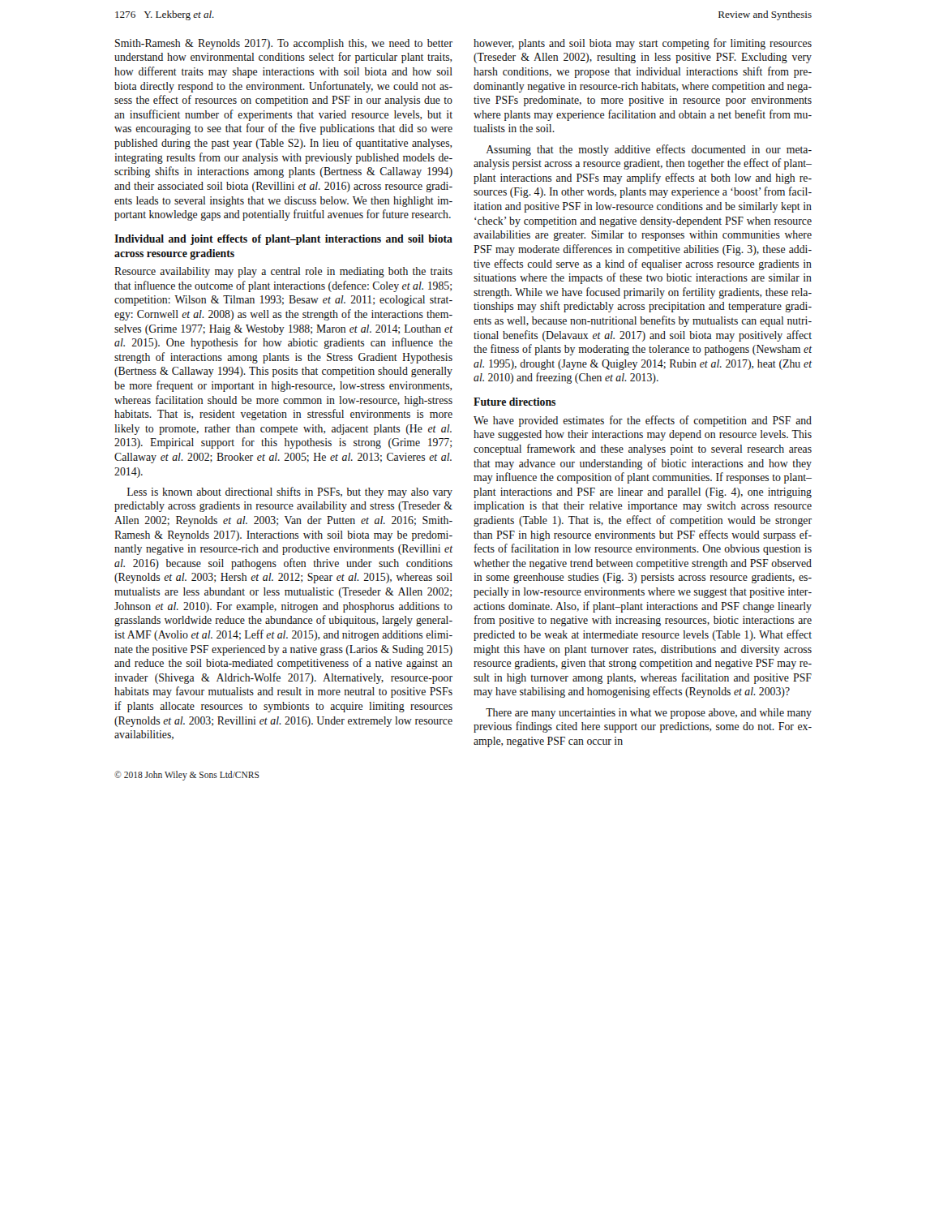1276 Y. Lekberg et al.
Review and Synthesis
Smith-Ramesh & Reynolds 2017). To accomplish this, we need to better understand how environmental conditions select for particular plant traits, how different traits may shape interactions with soil biota and how soil biota directly respond to the environment. Unfortunately, we could not assess the effect of resources on competition and PSF in our analysis due to an insufficient number of experiments that varied resource levels, but it was encouraging to see that four of the five publications that did so were published during the past year (Table S2). In lieu of quantitative analyses, integrating results from our analysis with previously published models describing shifts in interactions among plants (Bertness & Callaway 1994) and their associated soil biota (Revillini et al. 2016) across resource gradients leads to several insights that we discuss below. We then highlight important knowledge gaps and potentially fruitful avenues for future research.
Individual and joint effects of plant–plant interactions and soil biota across resource gradients
Resource availability may play a central role in mediating both the traits that influence the outcome of plant interactions (defence: Coley et al. 1985; competition: Wilson & Tilman 1993; Besaw et al. 2011; ecological strategy: Cornwell et al. 2008) as well as the strength of the interactions themselves (Grime 1977; Haig & Westoby 1988; Maron et al. 2014; Louthan et al. 2015). One hypothesis for how abiotic gradients can influence the strength of interactions among plants is the Stress Gradient Hypothesis (Bertness & Callaway 1994). This posits that competition should generally be more frequent or important in high-resource, low-stress environments, whereas facilitation should be more common in low-resource, high-stress habitats. That is, resident vegetation in stressful environments is more likely to promote, rather than compete with, adjacent plants (He et al. 2013). Empirical support for this hypothesis is strong (Grime 1977; Callaway et al. 2002; Brooker et al. 2005; He et al. 2013; Cavieres et al. 2014).
Less is known about directional shifts in PSFs, but they may also vary predictably across gradients in resource availability and stress (Treseder & Allen 2002; Reynolds et al. 2003; Van der Putten et al. 2016; Smith-Ramesh & Reynolds 2017). Interactions with soil biota may be predominantly negative in resource-rich and productive environments (Revillini et al. 2016) because soil pathogens often thrive under such conditions (Reynolds et al. 2003; Hersh et al. 2012; Spear et al. 2015), whereas soil mutualists are less abundant or less mutualistic (Treseder & Allen 2002; Johnson et al. 2010). For example, nitrogen and phosphorus additions to grasslands worldwide reduce the abundance of ubiquitous, largely generalist AMF (Avolio et al. 2014; Leff et al. 2015), and nitrogen additions eliminate the positive PSF experienced by a native grass (Larios & Suding 2015) and reduce the soil biota-mediated competitiveness of a native against an invader (Shivega & Aldrich-Wolfe 2017). Alternatively, resource-poor habitats may favour mutualists and result in more neutral to positive PSFs if plants allocate resources to symbionts to acquire limiting resources (Reynolds et al. 2003; Revillini et al. 2016). Under extremely low resource availabilities,
however, plants and soil biota may start competing for limiting resources (Treseder & Allen 2002), resulting in less positive PSF. Excluding very harsh conditions, we propose that individual interactions shift from predominantly negative in resource-rich habitats, where competition and negative PSFs predominate, to more positive in resource poor environments where plants may experience facilitation and obtain a net benefit from mutualists in the soil.
Assuming that the mostly additive effects documented in our meta-analysis persist across a resource gradient, then together the effect of plant–plant interactions and PSFs may amplify effects at both low and high resources (Fig. 4). In other words, plants may experience a ‘boost’ from facilitation and positive PSF in low-resource conditions and be similarly kept in ‘check’ by competition and negative density-dependent PSF when resource availabilities are greater. Similar to responses within communities where PSF may moderate differences in competitive abilities (Fig. 3), these additive effects could serve as a kind of equaliser across resource gradients in situations where the impacts of these two biotic interactions are similar in strength. While we have focused primarily on fertility gradients, these relationships may shift predictably across precipitation and temperature gradients as well, because non-nutritional benefits by mutualists can equal nutritional benefits (Delavaux et al. 2017) and soil biota may positively affect the fitness of plants by moderating the tolerance to pathogens (Newsham et al. 1995), drought (Jayne & Quigley 2014; Rubin et al. 2017), heat (Zhu et al. 2010) and freezing (Chen et al. 2013).
Future directions
We have provided estimates for the effects of competition and PSF and have suggested how their interactions may depend on resource levels. This conceptual framework and these analyses point to several research areas that may advance our understanding of biotic interactions and how they may influence the composition of plant communities. If responses to plant–plant interactions and PSF are linear and parallel (Fig. 4), one intriguing implication is that their relative importance may switch across resource gradients (Table 1). That is, the effect of competition would be stronger than PSF in high resource environments but PSF effects would surpass effects of facilitation in low resource environments. One obvious question is whether the negative trend between competitive strength and PSF observed in some greenhouse studies (Fig. 3) persists across resource gradients, especially in low-resource environments where we suggest that positive interactions dominate. Also, if plant–plant interactions and PSF change linearly from positive to negative with increasing resources, biotic interactions are predicted to be weak at intermediate resource levels (Table 1). What effect might this have on plant turnover rates, distributions and diversity across resource gradients, given that strong competition and negative PSF may result in high turnover among plants, whereas facilitation and positive PSF may have stabilising and homogenising effects (Reynolds et al. 2003)?
There are many uncertainties in what we propose above, and while many previous findings cited here support our predictions, some do not. For example, negative PSF can occur in
© 2018 John Wiley & Sons Ltd/CNRS